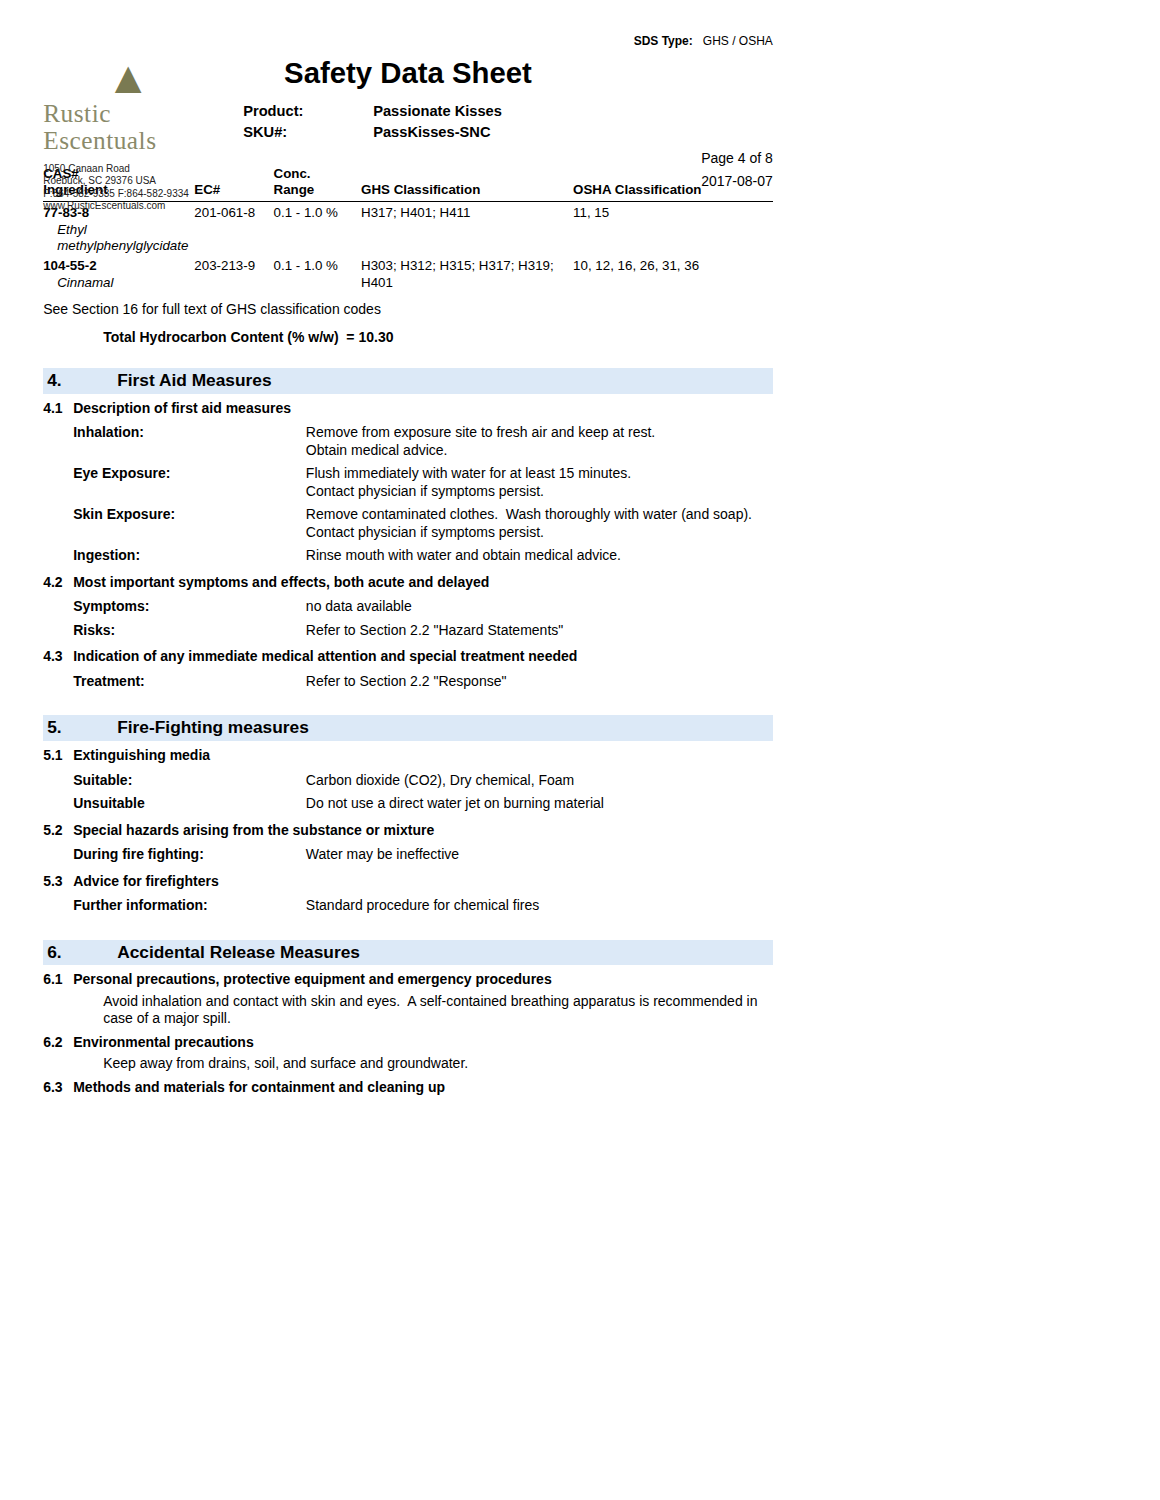SDS Type: GHS / OSHA
▲
RusticEscentuals
Safety Data Sheet
| Product: | Passionate Kisses |
| SKU#: | PassKisses-SNC |
Page 4 of 8
2017-08-07
1050 Canaan Road
Roebuck, SC 29376 USA
P:864-582-9335 F:864-582-9334
www.RusticEscentuals.com
| CAS# Ingredient | EC# | Conc. Range | GHS Classification | OSHA Classification |
| --- | --- | --- | --- | --- |
| 77-83-8 Ethyl methylphenylglycidate | 201-061-8 | 0.1 - 1.0 % | H317; H401; H411 | 11, 15 |
| 104-55-2 Cinnamal | 203-213-9 | 0.1 - 1.0 % | H303; H312; H315; H317; H319; H401 | 10, 12, 16, 26, 31, 36 |
See Section 16 for full text of GHS classification codes
Total Hydrocarbon Content (% w/w) = 10.30
4. First Aid Measures
4.1 Description of first aid measures
| Inhalation: | Remove from exposure site to fresh air and keep at rest. Obtain medical advice. |
| Eye Exposure: | Flush immediately with water for at least 15 minutes. Contact physician if symptoms persist. |
| Skin Exposure: | Remove contaminated clothes. Wash thoroughly with water (and soap). Contact physician if symptoms persist. |
| Ingestion: | Rinse mouth with water and obtain medical advice. |
4.2 Most important symptoms and effects, both acute and delayed
| Symptoms: | no data available |
| Risks: | Refer to Section 2.2 "Hazard Statements" |
4.3 Indication of any immediate medical attention and special treatment needed
| Treatment: | Refer to Section 2.2 "Response" |
5. Fire-Fighting measures
5.1 Extinguishing media
| Suitable: | Carbon dioxide (CO2), Dry chemical, Foam |
| Unsuitable | Do not use a direct water jet on burning material |
5.2 Special hazards arising from the substance or mixture
| During fire fighting: | Water may be ineffective |
5.3 Advice for firefighters
| Further information: | Standard procedure for chemical fires |
6. Accidental Release Measures
6.1 Personal precautions, protective equipment and emergency procedures
Avoid inhalation and contact with skin and eyes. A self-contained breathing apparatus is recommended in case of a major spill.
6.2 Environmental precautions
Keep away from drains, soil, and surface and groundwater.
6.3 Methods and materials for containment and cleaning up